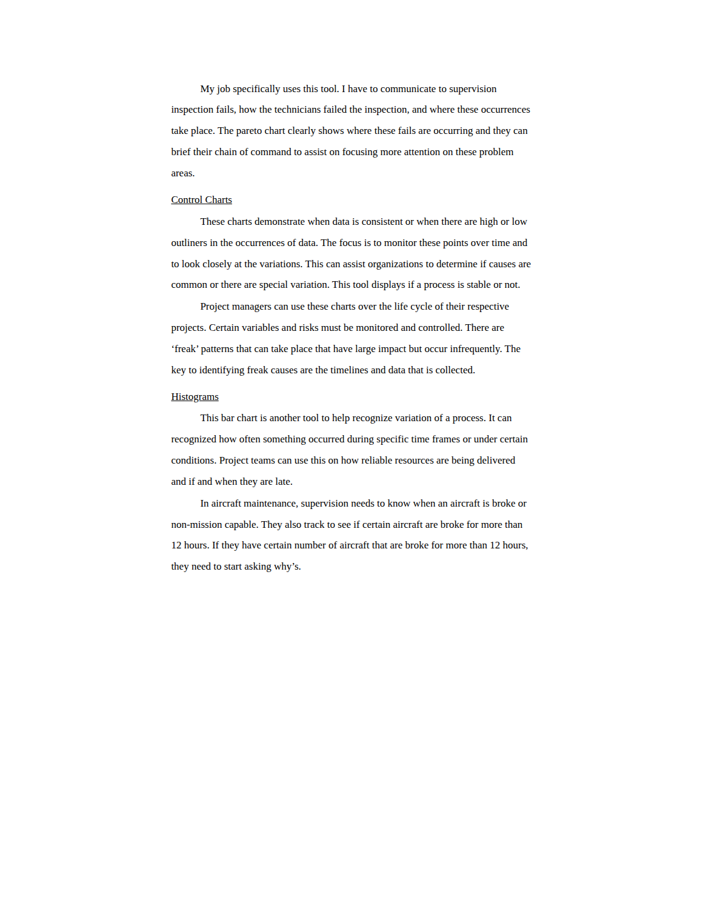My job specifically uses this tool. I have to communicate to supervision inspection fails, how the technicians failed the inspection, and where these occurrences take place. The pareto chart clearly shows where these fails are occurring and they can brief their chain of command to assist on focusing more attention on these problem areas.
Control Charts
These charts demonstrate when data is consistent or when there are high or low outliners in the occurrences of data. The focus is to monitor these points over time and to look closely at the variations. This can assist organizations to determine if causes are common or there are special variation. This tool displays if a process is stable or not.
Project managers can use these charts over the life cycle of their respective projects. Certain variables and risks must be monitored and controlled. There are ‘freak’ patterns that can take place that have large impact but occur infrequently. The key to identifying freak causes are the timelines and data that is collected.
Histograms
This bar chart is another tool to help recognize variation of a process. It can recognized how often something occurred during specific time frames or under certain conditions. Project teams can use this on how reliable resources are being delivered and if and when they are late.
In aircraft maintenance, supervision needs to know when an aircraft is broke or non-mission capable. They also track to see if certain aircraft are broke for more than 12 hours. If they have certain number of aircraft that are broke for more than 12 hours, they need to start asking why’s.